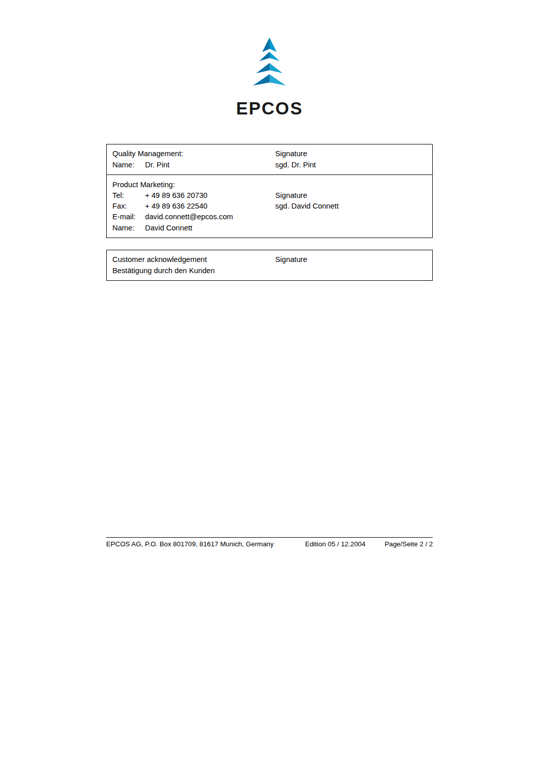EPCOS
| Quality Management: Name: Dr. Pint | Signature sgd. Dr. Pint |
| Product Marketing: Tel: + 49 89 636 20730 Fax: + 49 89 636 22540 E-mail: david.connett@epcos.com Name: David Connett | Signature sgd. David Connett |
| Customer acknowledgement Bestätigung durch den Kunden | Signature |
EPCOS AG, P.O. Box 801709, 81617 Munich, Germany
Edition 05 / 12.2004
Page/Seite 2 / 2